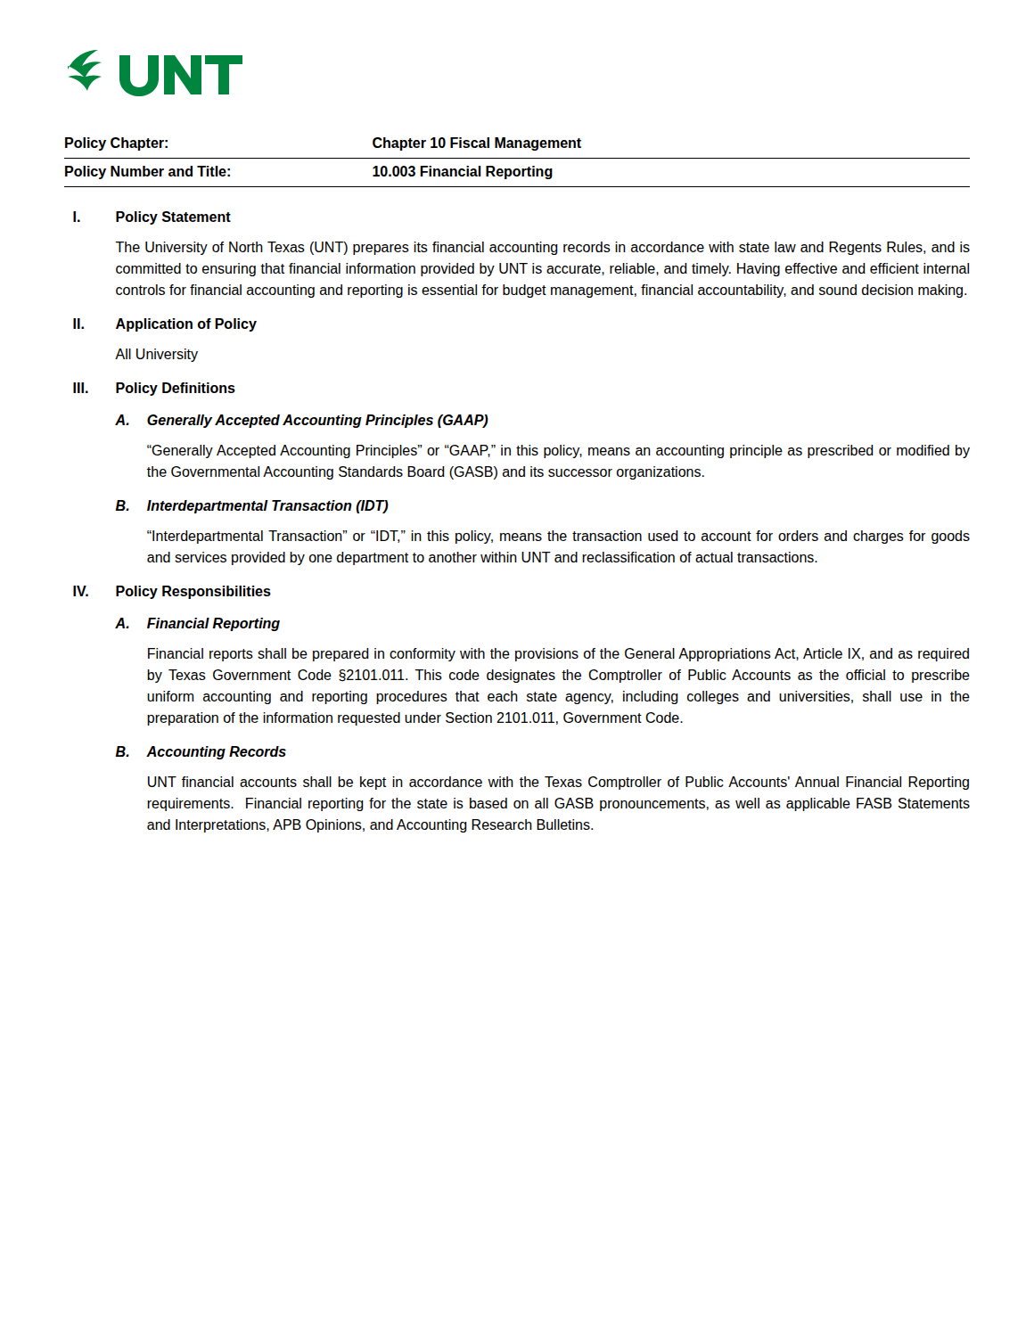| Policy Chapter: | Chapter 10 Fiscal Management |
| Policy Number and Title: | 10.003 Financial Reporting |
I. Policy Statement
The University of North Texas (UNT) prepares its financial accounting records in accordance with state law and Regents Rules, and is committed to ensuring that financial information provided by UNT is accurate, reliable, and timely. Having effective and efficient internal controls for financial accounting and reporting is essential for budget management, financial accountability, and sound decision making.
II. Application of Policy
All University
III. Policy Definitions
A. Generally Accepted Accounting Principles (GAAP)
“Generally Accepted Accounting Principles” or “GAAP,” in this policy, means an accounting principle as prescribed or modified by the Governmental Accounting Standards Board (GASB) and its successor organizations.
B. Interdepartmental Transaction (IDT)
“Interdepartmental Transaction” or “IDT,” in this policy, means the transaction used to account for orders and charges for goods and services provided by one department to another within UNT and reclassification of actual transactions.
IV. Policy Responsibilities
A. Financial Reporting
Financial reports shall be prepared in conformity with the provisions of the General Appropriations Act, Article IX, and as required by Texas Government Code §2101.011. This code designates the Comptroller of Public Accounts as the official to prescribe uniform accounting and reporting procedures that each state agency, including colleges and universities, shall use in the preparation of the information requested under Section 2101.011, Government Code.
B. Accounting Records
UNT financial accounts shall be kept in accordance with the Texas Comptroller of Public Accounts' Annual Financial Reporting requirements. Financial reporting for the state is based on all GASB pronouncements, as well as applicable FASB Statements and Interpretations, APB Opinions, and Accounting Research Bulletins.